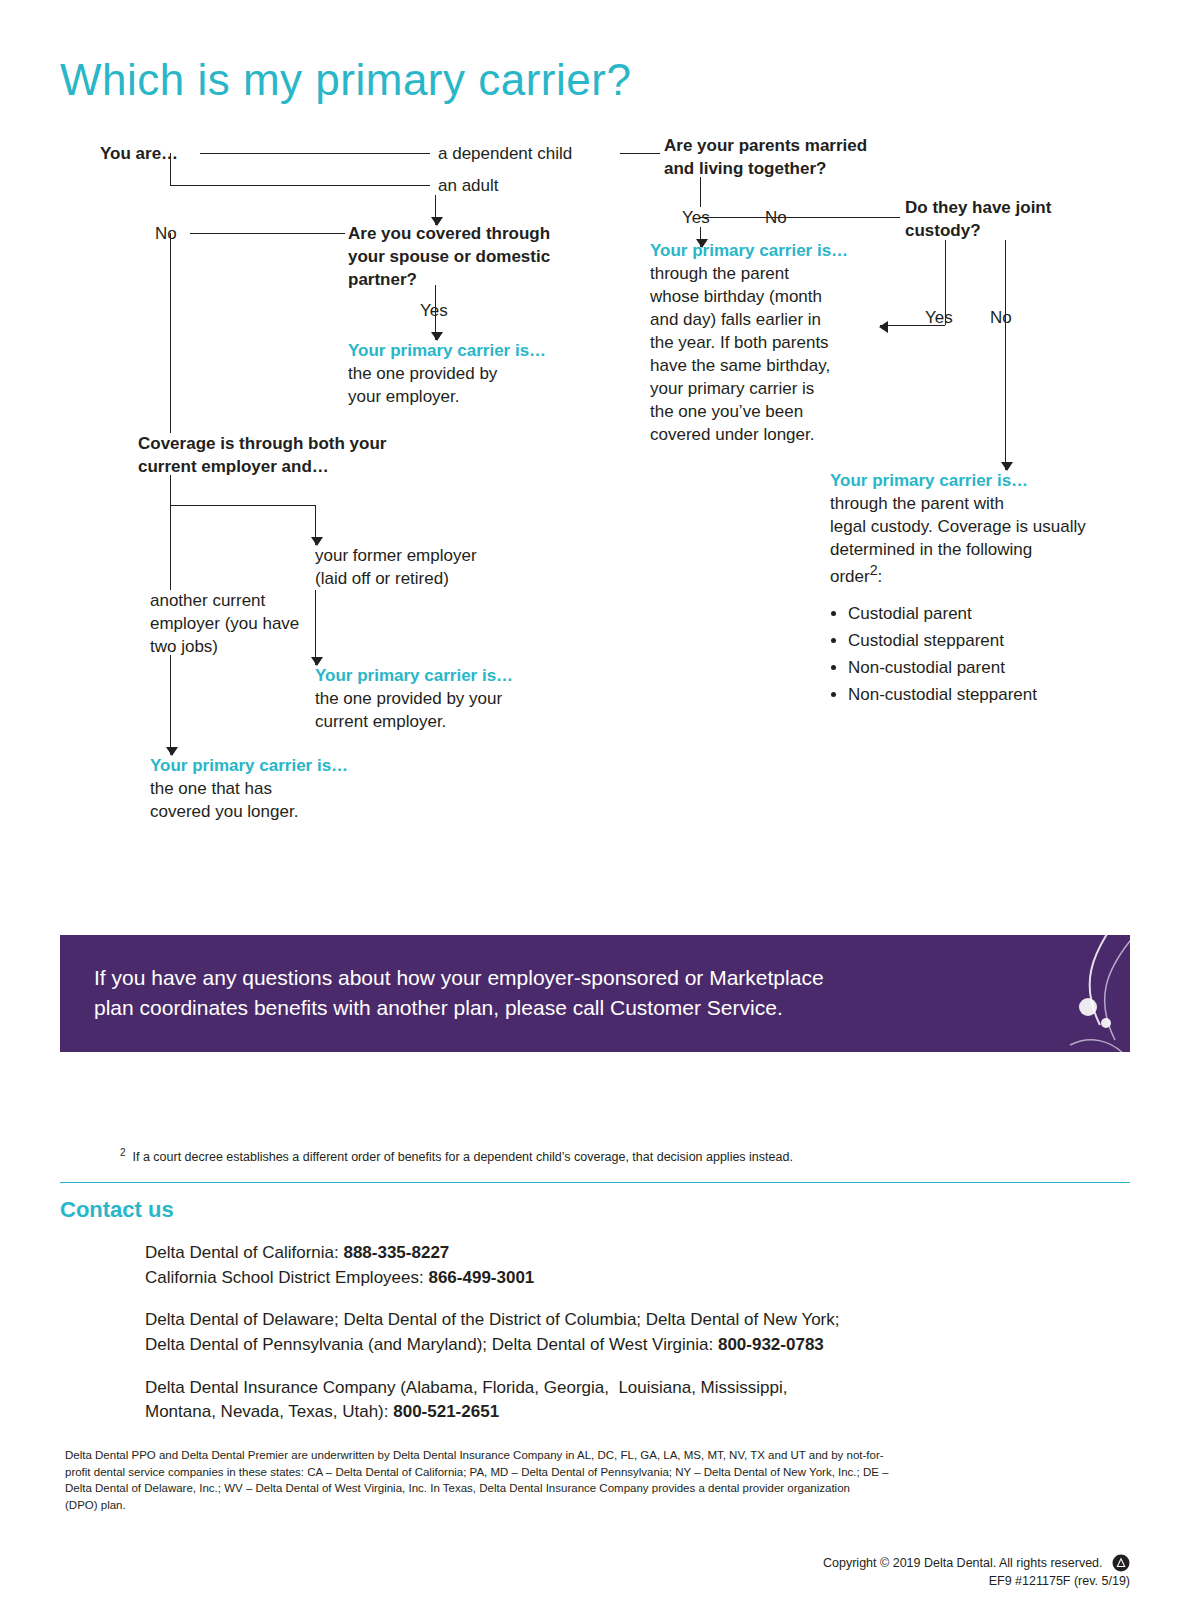Which is my primary carrier?
You are…
a dependent child
an adult
Are your parents married
and living together?
Are you covered through
your spouse or domestic
partner?
No
Yes
Your primary carrier is…
the one provided by
your employer.
Coverage is through both your
current employer and…
your former employer
(laid off or retired)
Your primary carrier is…
the one provided by your
current employer.
another current
employer (you have
two jobs)
Your primary carrier is…
the one that has
covered you longer.
Yes
No
Do they have joint
custody?
Yes
No
Your primary carrier is…
through the parent
whose birthday (month
and day) falls earlier in
the year. If both parents
have the same birthday,
your primary carrier is
the one you’ve been
covered under longer.
Your primary carrier is…
through the parent with
legal custody. Coverage is usually
determined in the following
order2:
Custodial parent
Custodial stepparent
Non-custodial parent
Non-custodial stepparent
If you have any questions about how your employer-sponsored or Marketplace
plan coordinates benefits with another plan, please call Customer Service.
2 If a court decree establishes a different order of benefits for a dependent child’s coverage, that decision applies instead.
Contact us
Delta Dental of California: 888-335-8227
California School District Employees: 866-499-3001
Delta Dental of Delaware; Delta Dental of the District of Columbia; Delta Dental of New York;
Delta Dental of Pennsylvania (and Maryland); Delta Dental of West Virginia: 800-932-0783
Delta Dental Insurance Company (Alabama, Florida, Georgia, Louisiana, Mississippi,
Montana, Nevada, Texas, Utah): 800-521-2651
Delta Dental PPO and Delta Dental Premier are underwritten by Delta Dental Insurance Company in AL, DC, FL, GA, LA, MS, MT, NV, TX and UT and by not-for-
profit dental service companies in these states: CA – Delta Dental of California; PA, MD – Delta Dental of Pennsylvania; NY – Delta Dental of New York, Inc.; DE –
Delta Dental of Delaware, Inc.; WV – Delta Dental of West Virginia, Inc. In Texas, Delta Dental Insurance Company provides a dental provider organization
(DPO) plan.
Copyright © 2019 Delta Dental. All rights reserved.
EF9 #121175F (rev. 5/19)